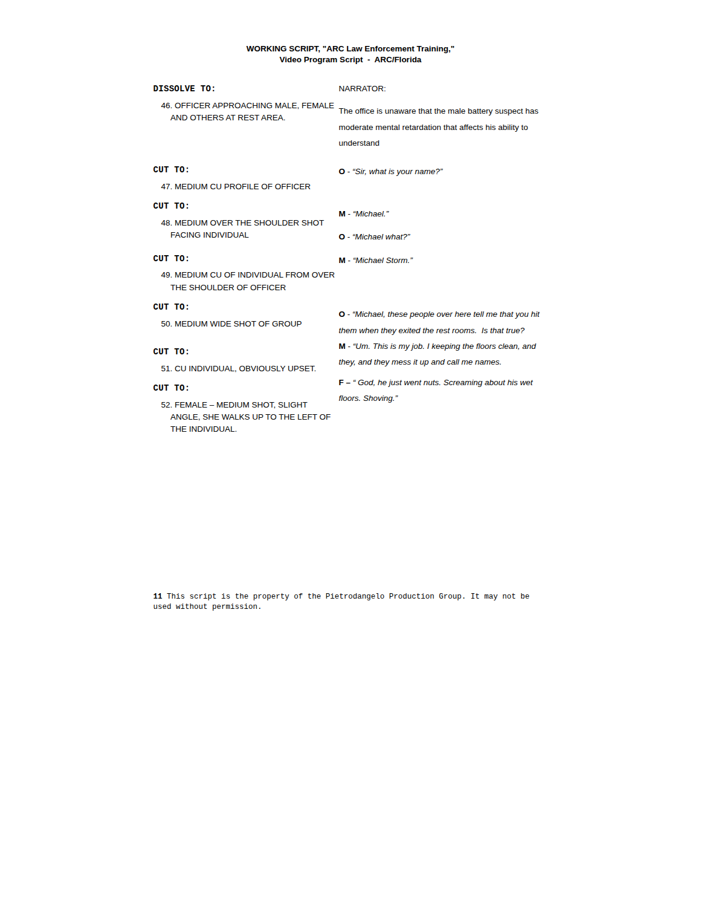WORKING SCRIPT, "ARC Law Enforcement Training,"
Video Program Script - ARC/Florida
| DISSOLVE TO: 46. OFFICER APPROACHING MALE, FEMALE AND OTHERS AT REST AREA. | NARRATOR: The office is unaware that the male battery suspect has moderate mental retardation that affects his ability to understand |
| CUT TO: 47. MEDIUM CU PROFILE OF OFFICER | O - “Sir, what is your name?” |
| CUT TO: 48. MEDIUM OVER THE SHOULDER SHOT FACING INDIVIDUAL | M - “Michael.” O - “Michael what?” |
| CUT TO: 49. MEDIUM CU OF INDIVIDUAL FROM OVER THE SHOULDER OF OFFICER | M - “Michael Storm.” |
| CUT TO: 50. MEDIUM WIDE SHOT OF GROUP | O - “Michael, these people over here tell me that you hit them when they exited the rest rooms. Is that true? |
| CUT TO: 51. CU INDIVIDUAL, OBVIOUSLY UPSET. | M - “Um. This is my job. I keeping the floors clean, and they, and they mess it up and call me names. |
| CUT TO: 52. FEMALE – MEDIUM SHOT, SLIGHT ANGLE, SHE WALKS UP TO THE LEFT OF THE INDIVIDUAL. | F – “ God, he just went nuts. Screaming about his wet floors. Shoving.” |
11 This script is the property of the Pietrodangelo Production Group. It may not be used without permission.